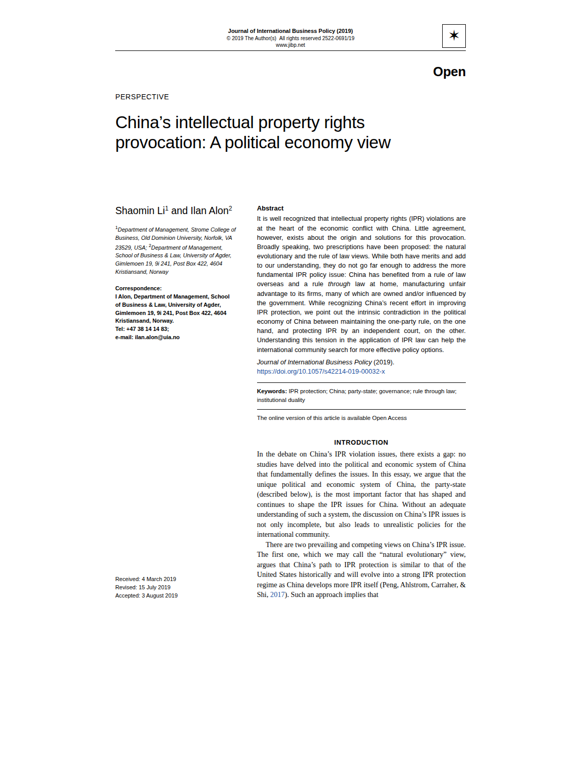✶
Journal of International Business Policy (2019)
© 2019 The Author(s) All rights reserved 2522-0691/19
www.jibp.net
Open
PERSPECTIVE
China’s intellectual property rights provocation: A political economy view
Shaomin Li1 and Ilan Alon2
1Department of Management, Strome College of Business, Old Dominion University, Norfolk, VA 23529, USA; 2Department of Management, School of Business & Law, University of Agder, Gimlemoen 19, 9i 241, Post Box 422, 4604 Kristiansand, Norway
Correspondence:
I Alon, Department of Management, School of Business & Law, University of Agder, Gimlemoen 19, 9i 241, Post Box 422, 4604 Kristiansand, Norway.
Tel: +47 38 14 14 83;
e-mail: ilan.alon@uia.no
Received: 4 March 2019
Revised: 15 July 2019
Accepted: 3 August 2019
Abstract
It is well recognized that intellectual property rights (IPR) violations are at the heart of the economic conflict with China. Little agreement, however, exists about the origin and solutions for this provocation. Broadly speaking, two prescriptions have been proposed: the natural evolutionary and the rule of law views. While both have merits and add to our understanding, they do not go far enough to address the more fundamental IPR policy issue: China has benefited from a rule of law overseas and a rule through law at home, manufacturing unfair advantage to its firms, many of which are owned and/or influenced by the government. While recognizing China’s recent effort in improving IPR protection, we point out the intrinsic contradiction in the political economy of China between maintaining the one-party rule, on the one hand, and protecting IPR by an independent court, on the other. Understanding this tension in the application of IPR law can help the international community search for more effective policy options. Journal of International Business Policy (2019). https://doi.org/10.1057/s42214-019-00032-x
Keywords: IPR protection; China; party-state; governance; rule through law; institutional duality
The online version of this article is available Open Access
INTRODUCTION
In the debate on China’s IPR violation issues, there exists a gap: no studies have delved into the political and economic system of China that fundamentally defines the issues. In this essay, we argue that the unique political and economic system of China, the party-state (described below), is the most important factor that has shaped and continues to shape the IPR issues for China. Without an adequate understanding of such a system, the discussion on China’s IPR issues is not only incomplete, but also leads to unrealistic policies for the international community.
There are two prevailing and competing views on China’s IPR issue. The first one, which we may call the “natural evolutionary” view, argues that China’s path to IPR protection is similar to that of the United States historically and will evolve into a strong IPR protection regime as China develops more IPR itself (Peng, Ahlstrom, Carraher, & Shi, 2017). Such an approach implies that